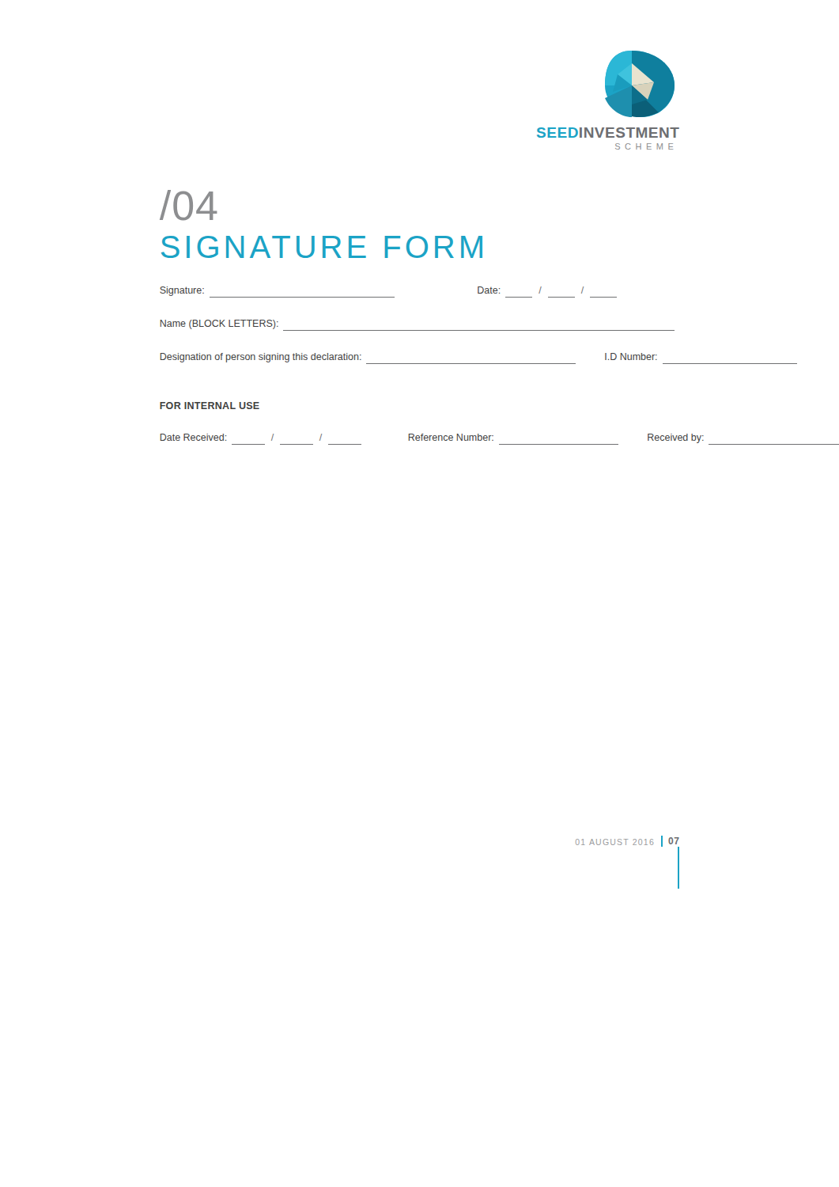SEEDINVESTMENT
SCHEME
/04
SIGNATURE FORM
Signature: Date: / /
Name (BLOCK LETTERS):
Designation of person signing this declaration: I.D Number:
FOR INTERNAL USE
Date Received: / / Reference Number: Received by:
01 AUGUST 2016 07